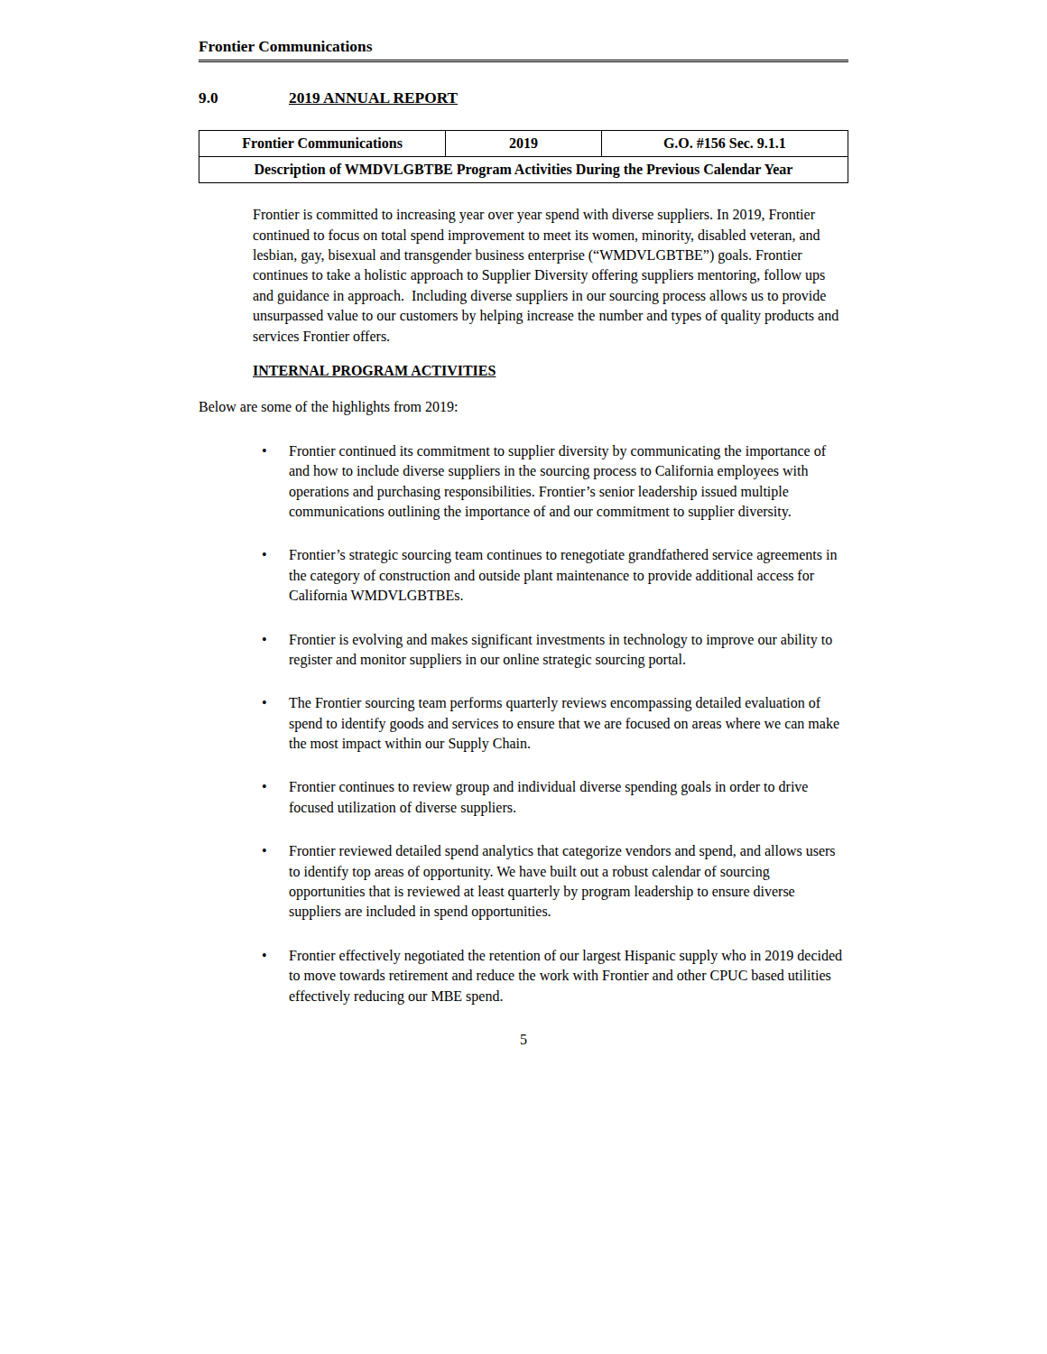Frontier Communications
9.0 2019 ANNUAL REPORT
| Frontier Communications | 2019 | G.O. #156 Sec. 9.1.1 |
| Description of WMDVLGBTBE Program Activities During the Previous Calendar Year |
Frontier is committed to increasing year over year spend with diverse suppliers. In 2019, Frontier continued to focus on total spend improvement to meet its women, minority, disabled veteran, and lesbian, gay, bisexual and transgender business enterprise (“WMDVLGBTBE”) goals. Frontier continues to take a holistic approach to Supplier Diversity offering suppliers mentoring, follow ups and guidance in approach. Including diverse suppliers in our sourcing process allows us to provide unsurpassed value to our customers by helping increase the number and types of quality products and services Frontier offers.
INTERNAL PROGRAM ACTIVITIES
Below are some of the highlights from 2019:
Frontier continued its commitment to supplier diversity by communicating the importance of and how to include diverse suppliers in the sourcing process to California employees with operations and purchasing responsibilities. Frontier’s senior leadership issued multiple communications outlining the importance of and our commitment to supplier diversity.
Frontier’s strategic sourcing team continues to renegotiate grandfathered service agreements in the category of construction and outside plant maintenance to provide additional access for California WMDVLGBTBEs.
Frontier is evolving and makes significant investments in technology to improve our ability to register and monitor suppliers in our online strategic sourcing portal.
The Frontier sourcing team performs quarterly reviews encompassing detailed evaluation of spend to identify goods and services to ensure that we are focused on areas where we can make the most impact within our Supply Chain.
Frontier continues to review group and individual diverse spending goals in order to drive focused utilization of diverse suppliers.
Frontier reviewed detailed spend analytics that categorize vendors and spend, and allows users to identify top areas of opportunity. We have built out a robust calendar of sourcing opportunities that is reviewed at least quarterly by program leadership to ensure diverse suppliers are included in spend opportunities.
Frontier effectively negotiated the retention of our largest Hispanic supply who in 2019 decided to move towards retirement and reduce the work with Frontier and other CPUC based utilities effectively reducing our MBE spend.
5